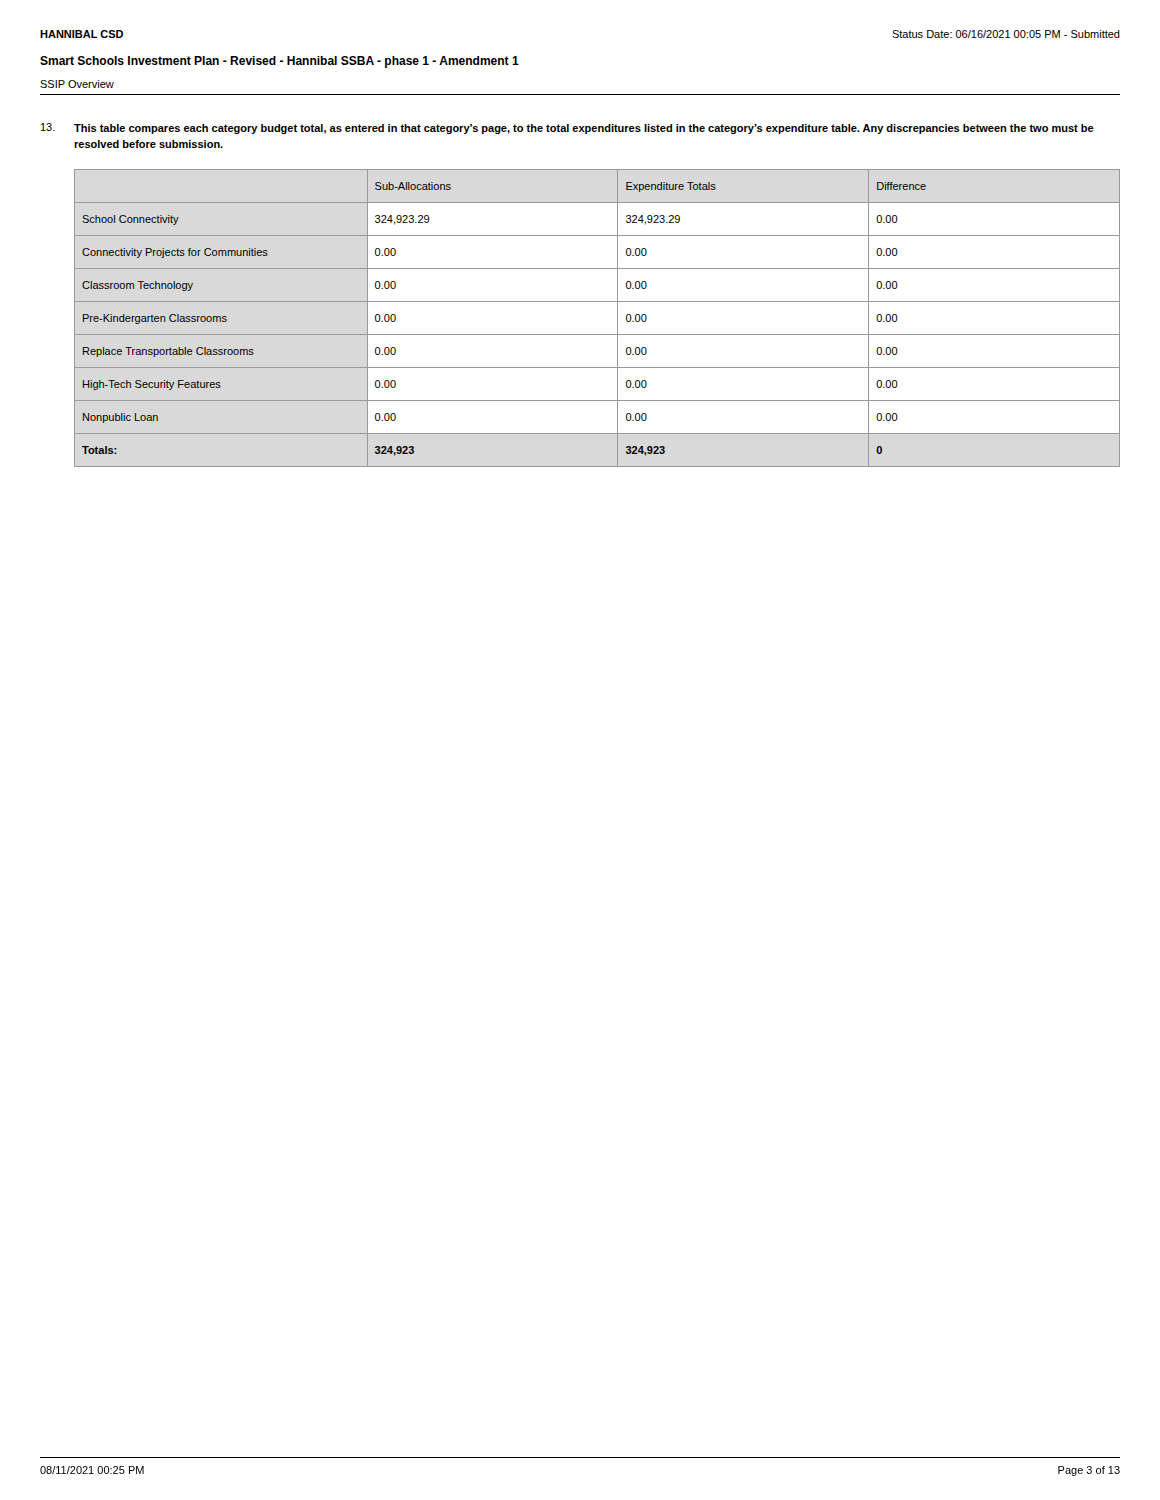HANNIBAL CSD
Status Date: 06/16/2021 00:05 PM - Submitted
Smart Schools Investment Plan - Revised - Hannibal SSBA - phase 1 - Amendment 1
SSIP Overview
13.
This table compares each category budget total, as entered in that category’s page, to the total expenditures listed in the category’s expenditure table. Any discrepancies between the two must be resolved before submission.
| | Sub-Allocations | Expenditure Totals | Difference |
| School Connectivity | 324,923.29 | 324,923.29 | 0.00 |
| Connectivity Projects for Communities | 0.00 | 0.00 | 0.00 |
| Classroom Technology | 0.00 | 0.00 | 0.00 |
| Pre-Kindergarten Classrooms | 0.00 | 0.00 | 0.00 |
| Replace Transportable Classrooms | 0.00 | 0.00 | 0.00 |
| High-Tech Security Features | 0.00 | 0.00 | 0.00 |
| Nonpublic Loan | 0.00 | 0.00 | 0.00 |
| Totals: | 324,923 | 324,923 | 0 |
08/11/2021 00:25 PM
Page 3 of 13